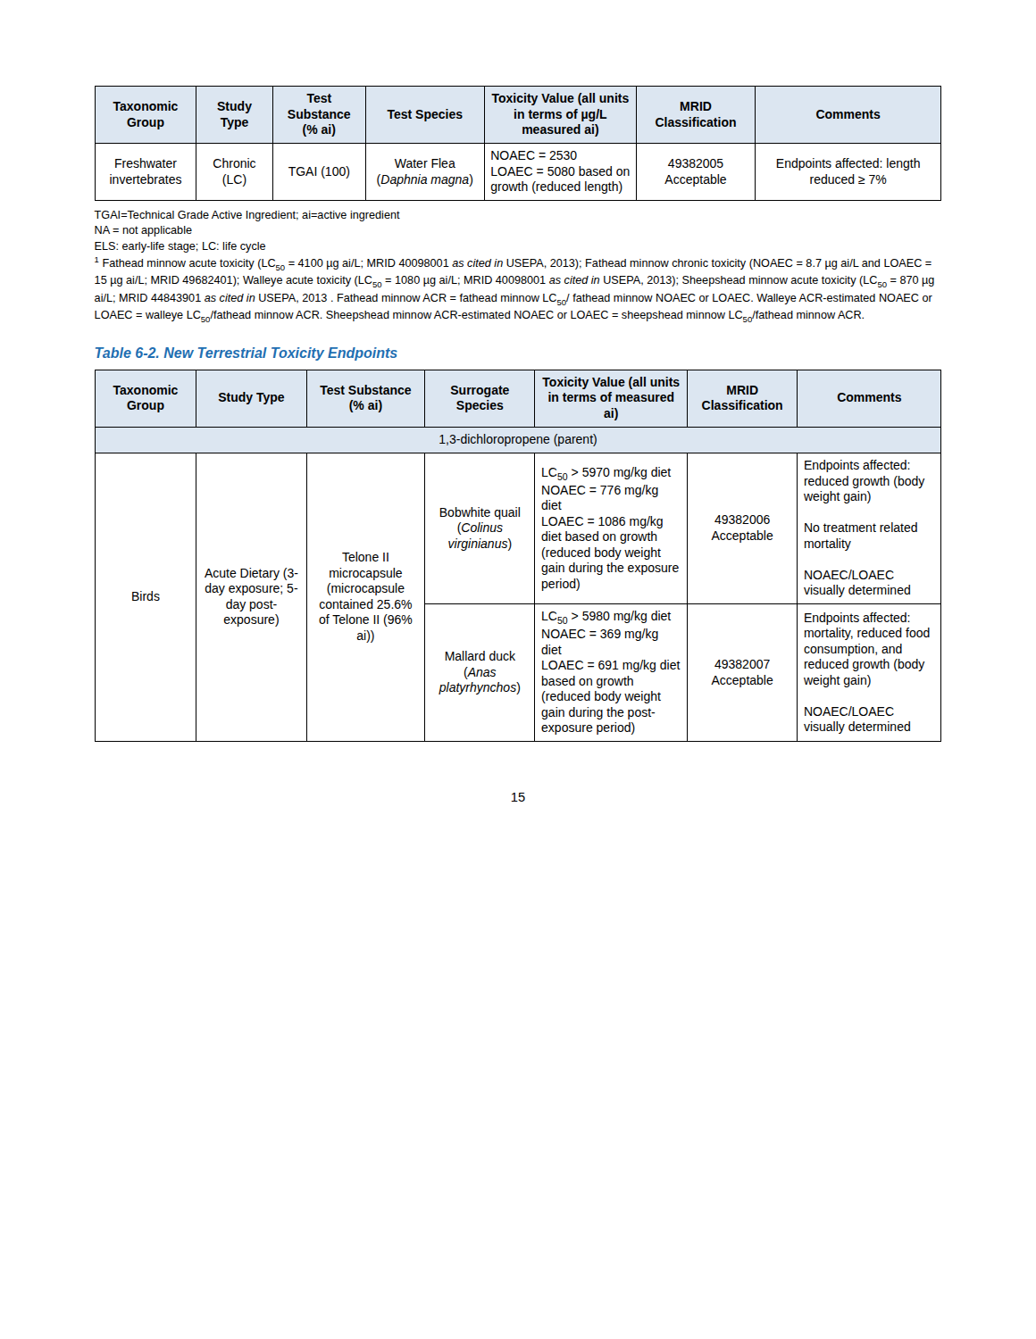| Taxonomic Group | Study Type | Test Substance (% ai) | Test Species | Toxicity Value (all units in terms of µg/L measured ai) | MRID Classification | Comments |
| --- | --- | --- | --- | --- | --- | --- |
| Freshwater invertebrates | Chronic (LC) | TGAI (100) | Water Flea ( Daphnia magna ) | NOAEC = 2530 LOAEC = 5080 based on growth (reduced length) | 49382005 Acceptable | Endpoints affected: length reduced ≥ 7% |
TGAI=Technical Grade Active Ingredient; ai=active ingredient
NA = not applicable
ELS: early-life stage; LC: life cycle
1 Fathead minnow acute toxicity (LC50 = 4100 µg ai/L; MRID 40098001 as cited in USEPA, 2013); Fathead minnow chronic toxicity (NOAEC = 8.7 µg ai/L and LOAEC = 15 µg ai/L; MRID 49682401); Walleye acute toxicity (LC50 = 1080 µg ai/L; MRID 40098001 as cited in USEPA, 2013); Sheepshead minnow acute toxicity (LC50 = 870 µg ai/L; MRID 44843901 as cited in USEPA, 2013 . Fathead minnow ACR = fathead minnow LC50/ fathead minnow NOAEC or LOAEC. Walleye ACR-estimated NOAEC or LOAEC = walleye LC50/fathead minnow ACR. Sheepshead minnow ACR-estimated NOAEC or LOAEC = sheepshead minnow LC50/fathead minnow ACR.
Table 6-2. New Terrestrial Toxicity Endpoints
| Taxonomic Group | Study Type | Test Substance (% ai) | Surrogate Species | Toxicity Value (all units in terms of measured ai) | MRID Classification | Comments |
| --- | --- | --- | --- | --- | --- | --- |
| 1,3-dichloropropene (parent) |
| Birds | Acute Dietary (3-day exposure; 5-day post-exposure) | Telone II microcapsule (microcapsule contained 25.6% of Telone II (96% ai)) | Bobwhite quail ( Colinus virginianus ) | LC 50 > 5970 mg/kg diet NOAEC = 776 mg/kg diet LOAEC = 1086 mg/kg diet based on growth (reduced body weight gain during the exposure period) | 49382006 Acceptable | Endpoints affected: reduced growth (body weight gain) No treatment related mortality NOAEC/LOAEC visually determined |
| Mallard duck ( Anas platyrhynchos ) | LC 50 > 5980 mg/kg diet NOAEC = 369 mg/kg diet LOAEC = 691 mg/kg diet based on growth (reduced body weight gain during the post-exposure period) | 49382007 Acceptable | Endpoints affected: mortality, reduced food consumption, and reduced growth (body weight gain) NOAEC/LOAEC visually determined |
15